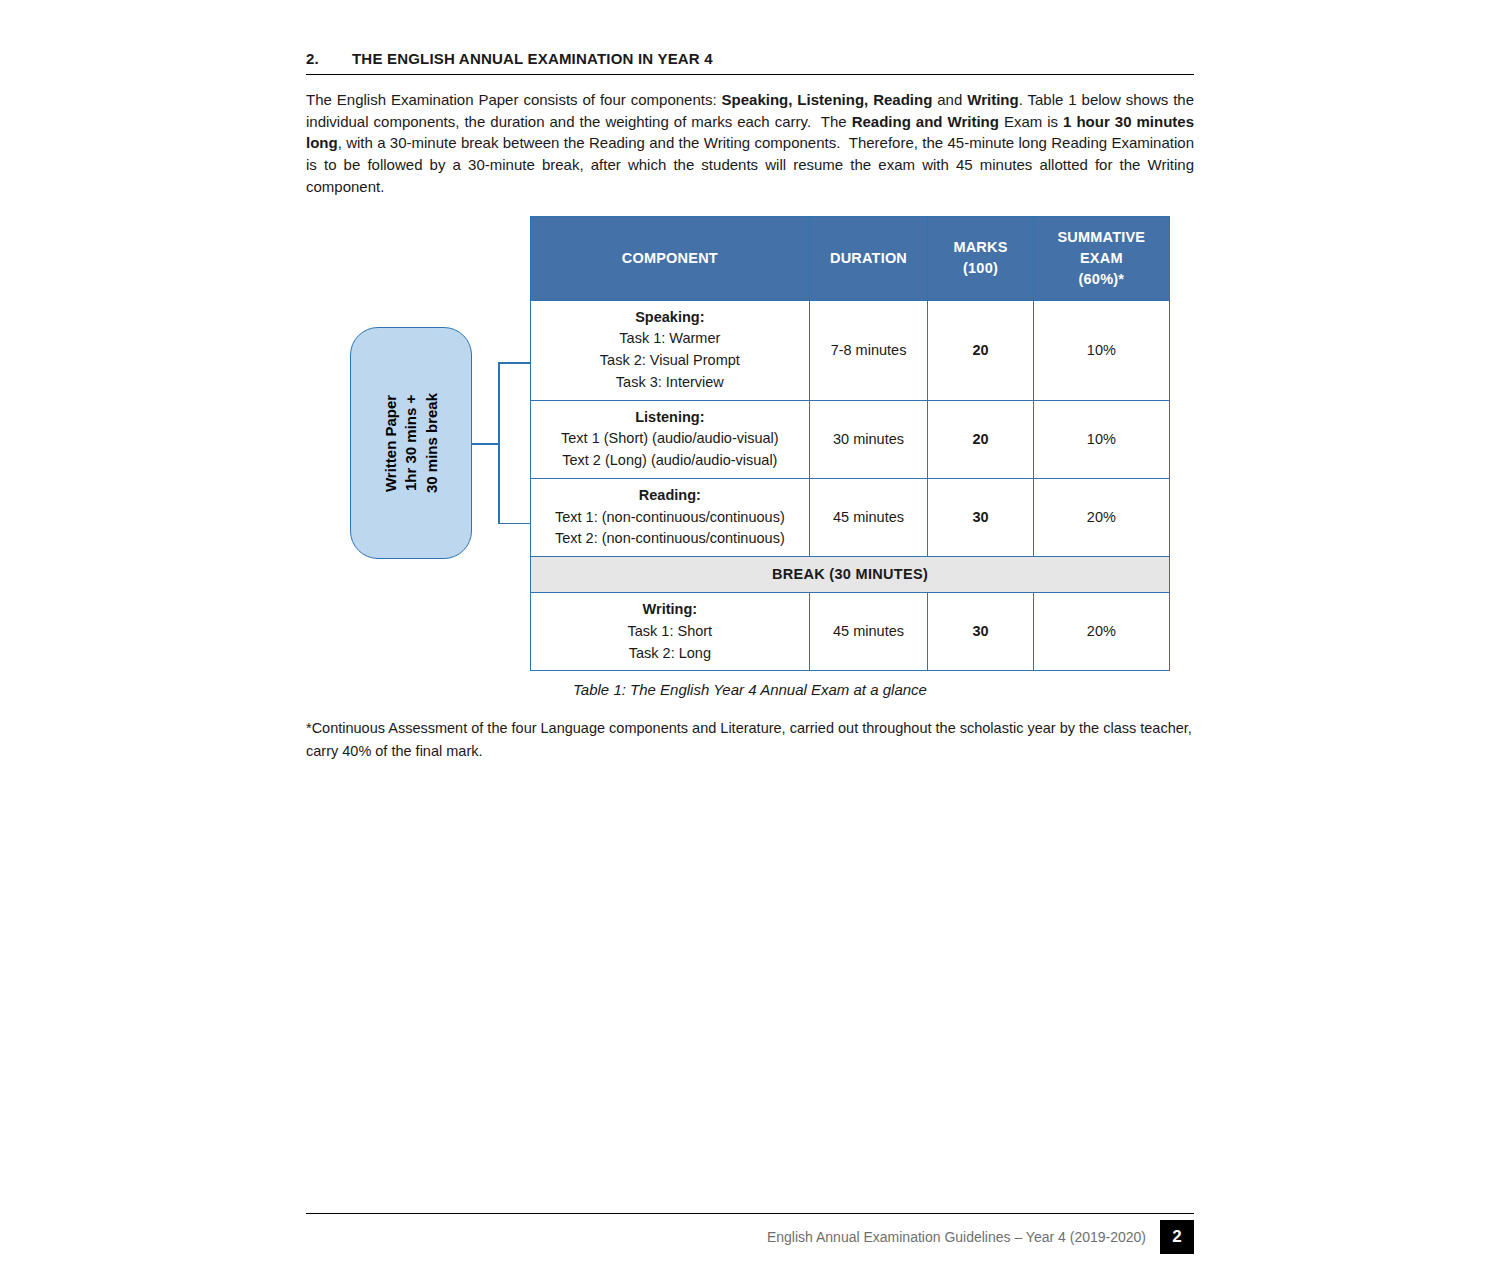2.
The English Annual Examination in Year 4
The English Examination Paper consists of four components: Speaking, Listening, Reading and Writing. Table 1 below shows the individual components, the duration and the weighting of marks each carry. The Reading and Writing Exam is 1 hour 30 minutes long, with a 30-minute break between the Reading and the Writing components. Therefore, the 45-minute long Reading Examination is to be followed by a 30-minute break, after which the students will resume the exam with 45 minutes allotted for the Writing component.
Written Paper
1hr 30 mins +
30 mins break
| COMPONENT | DURATION | MARKS (100) | SUMMATIVE EXAM (60%)* |
| --- | --- | --- | --- |
| Speaking: Task 1: Warmer Task 2: Visual Prompt Task 3: Interview | 7-8 minutes | 20 | 10% |
| Listening: Text 1 (Short) (audio/audio-visual) Text 2 (Long) (audio/audio-visual) | 30 minutes | 20 | 10% |
| Reading: Text 1: (non-continuous/continuous) Text 2: (non-continuous/continuous) | 45 minutes | 30 | 20% |
| BREAK (30 MINUTES) |
| Writing: Task 1: Short Task 2: Long | 45 minutes | 30 | 20% |
Table 1: The English Year 4 Annual Exam at a glance
*Continuous Assessment of the four Language components and Literature, carried out throughout the scholastic year by the class teacher, carry 40% of the final mark.
English Annual Examination Guidelines – Year 4 (2019-2020)
2